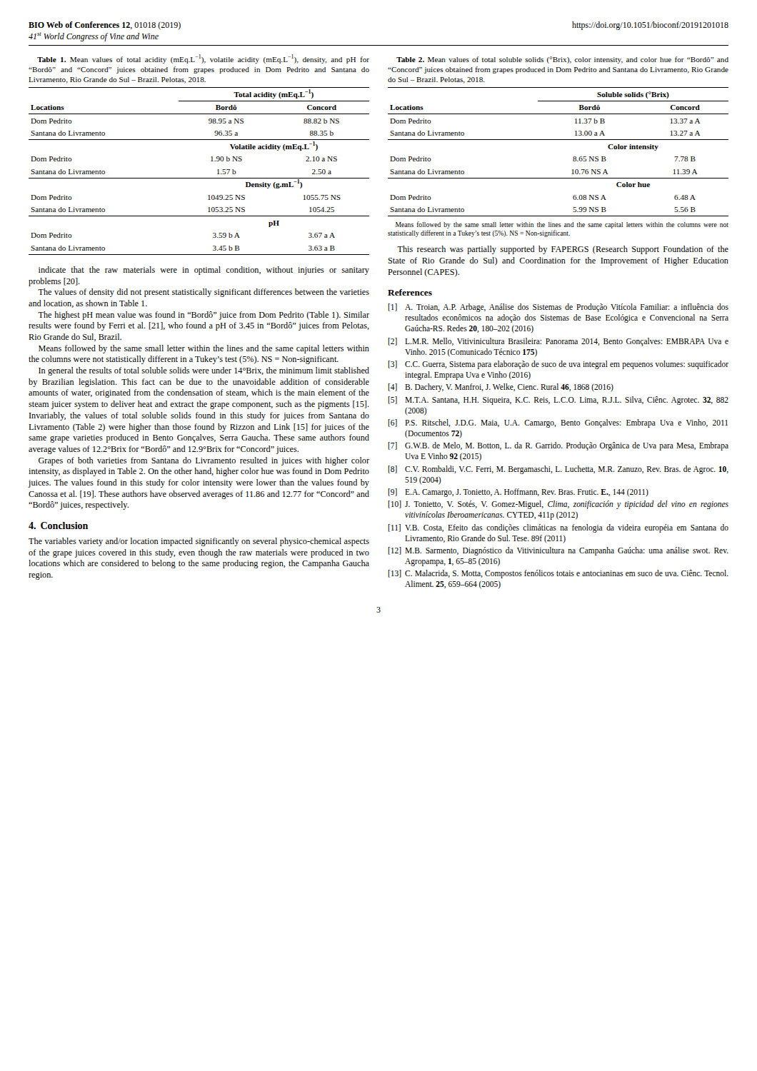BIO Web of Conferences 12, 01018 (2019)
41st World Congress of Vine and Wine
https://doi.org/10.1051/bioconf/20191201018
Table 1. Mean values of total acidity (mEq.L−1), volatile acidity (mEq.L−1), density, and pH for “Bordô” and “Concord” juices obtained from grapes produced in Dom Pedrito and Santana do Livramento, Rio Grande do Sul – Brazil. Pelotas, 2018.
| | Total acidity (mEq.L −1 ) |
| Locations | Bordô | Concord |
| Dom Pedrito | 98.95 a NS | 88.82 b NS |
| Santana do Livramento | 96.35 a | 88.35 b |
| | Volatile acidity (mEq.L −1 ) |
| Dom Pedrito | 1.90 b NS | 2.10 a NS |
| Santana do Livramento | 1.57 b | 2.50 a |
| | Density (g.mL −1 ) |
| Dom Pedrito | 1049.25 NS | 1055.75 NS |
| Santana do Livramento | 1053.25 NS | 1054.25 |
| | pH |
| Dom Pedrito | 3.59 b A | 3.67 a A |
| Santana do Livramento | 3.45 b B | 3.63 a B |
indicate that the raw materials were in optimal condition, without injuries or sanitary problems [20].
The values of density did not present statistically significant differences between the varieties and location, as shown in Table 1.
The highest pH mean value was found in “Bordô” juice from Dom Pedrito (Table 1). Similar results were found by Ferri et al. [21], who found a pH of 3.45 in “Bordô” juices from Pelotas, Rio Grande do Sul, Brazil.
Means followed by the same small letter within the lines and the same capital letters within the columns were not statistically different in a Tukey’s test (5%). NS = Non-significant.
In general the results of total soluble solids were under 14°Brix, the minimum limit stablished by Brazilian legislation. This fact can be due to the unavoidable addition of considerable amounts of water, originated from the condensation of steam, which is the main element of the steam juicer system to deliver heat and extract the grape component, such as the pigments [15]. Invariably, the values of total soluble solids found in this study for juices from Santana do Livramento (Table 2) were higher than those found by Rizzon and Link [15] for juices of the same grape varieties produced in Bento Gonçalves, Serra Gaucha. These same authors found average values of 12.2°Brix for “Bordô” and 12.9°Brix for “Concord” juices.
Grapes of both varieties from Santana do Livramento resulted in juices with higher color intensity, as displayed in Table 2. On the other hand, higher color hue was found in Dom Pedrito juices. The values found in this study for color intensity were lower than the values found by Canossa et al. [19]. These authors have observed averages of 11.86 and 12.77 for “Concord” and “Bordô” juices, respectively.
4. Conclusion
The variables variety and/or location impacted significantly on several physico-chemical aspects of the grape juices covered in this study, even though the raw materials were produced in two locations which are considered to belong to the same producing region, the Campanha Gaucha region.
Table 2. Mean values of total soluble solids (°Brix), color intensity, and color hue for “Bordô” and “Concord” juices obtained from grapes produced in Dom Pedrito and Santana do Livramento, Rio Grande do Sul – Brazil. Pelotas, 2018.
| | Soluble solids (°Brix) |
| Locations | Bordô | Concord |
| Dom Pedrito | 11.37 b B | 13.37 a A |
| Santana do Livramento | 13.00 a A | 13.27 a A |
| | Color intensity |
| Dom Pedrito | 8.65 NS B | 7.78 B |
| Santana do Livramento | 10.76 NS A | 11.39 A |
| | Color hue |
| Dom Pedrito | 6.08 NS A | 6.48 A |
| Santana do Livramento | 5.99 NS B | 5.56 B |
Means followed by the same small letter within the lines and the same capital letters within the columns were not statistically different in a Tukey’s test (5%). NS = Non-significant.
This research was partially supported by FAPERGS (Research Support Foundation of the State of Rio Grande do Sul) and Coordination for the Improvement of Higher Education Personnel (CAPES).
References
A. Troian, A.P. Arbage, Análise dos Sistemas de Produção Vitícola Familiar: a influência dos resultados econômicos na adoção dos Sistemas de Base Ecológica e Convencional na Serra Gaúcha-RS. Redes 20, 180–202 (2016)
L.M.R. Mello, Vitivinicultura Brasileira: Panorama 2014, Bento Gonçalves: EMBRAPA Uva e Vinho. 2015 (Comunicado Técnico 175)
C.C. Guerra, Sistema para elaboração de suco de uva integral em pequenos volumes: suquificador integral. Emprapa Uva e Vinho (2016)
B. Dachery, V. Manfroi, J. Welke, Cienc. Rural 46, 1868 (2016)
M.T.A. Santana, H.H. Siqueira, K.C. Reis, L.C.O. Lima, R.J.L. Silva, Ciênc. Agrotec. 32, 882 (2008)
P.S. Ritschel, J.D.G. Maia, U.A. Camargo, Bento Gonçalves: Embrapa Uva e Vinho, 2011 (Documentos 72)
G.W.B. de Melo, M. Botton, L. da R. Garrido. Produção Orgânica de Uva para Mesa, Embrapa Uva E Vinho 92 (2015)
C.V. Rombaldi, V.C. Ferri, M. Bergamaschi, L. Luchetta, M.R. Zanuzo, Rev. Bras. de Agroc. 10, 519 (2004)
E.A. Camargo, J. Tonietto, A. Hoffmann, Rev. Bras. Frutic. E., 144 (2011)
J. Tonietto, V. Sotés, V. Gomez-Miguel, Clima, zonificación y tipicidad del vino en regiones vitivinícolas Iberoamericanas. CYTED, 411p (2012)
V.B. Costa, Efeito das condições climáticas na fenologia da videira européia em Santana do Livramento, Rio Grande do Sul. Tese. 89f (2011)
M.B. Sarmento, Diagnóstico da Vitivinicultura na Campanha Gaúcha: uma análise swot. Rev. Agropampa, 1, 65–85 (2016)
C. Malacrida, S. Motta, Compostos fenólicos totais e antocianinas em suco de uva. Ciênc. Tecnol. Aliment. 25, 659–664 (2005)
3